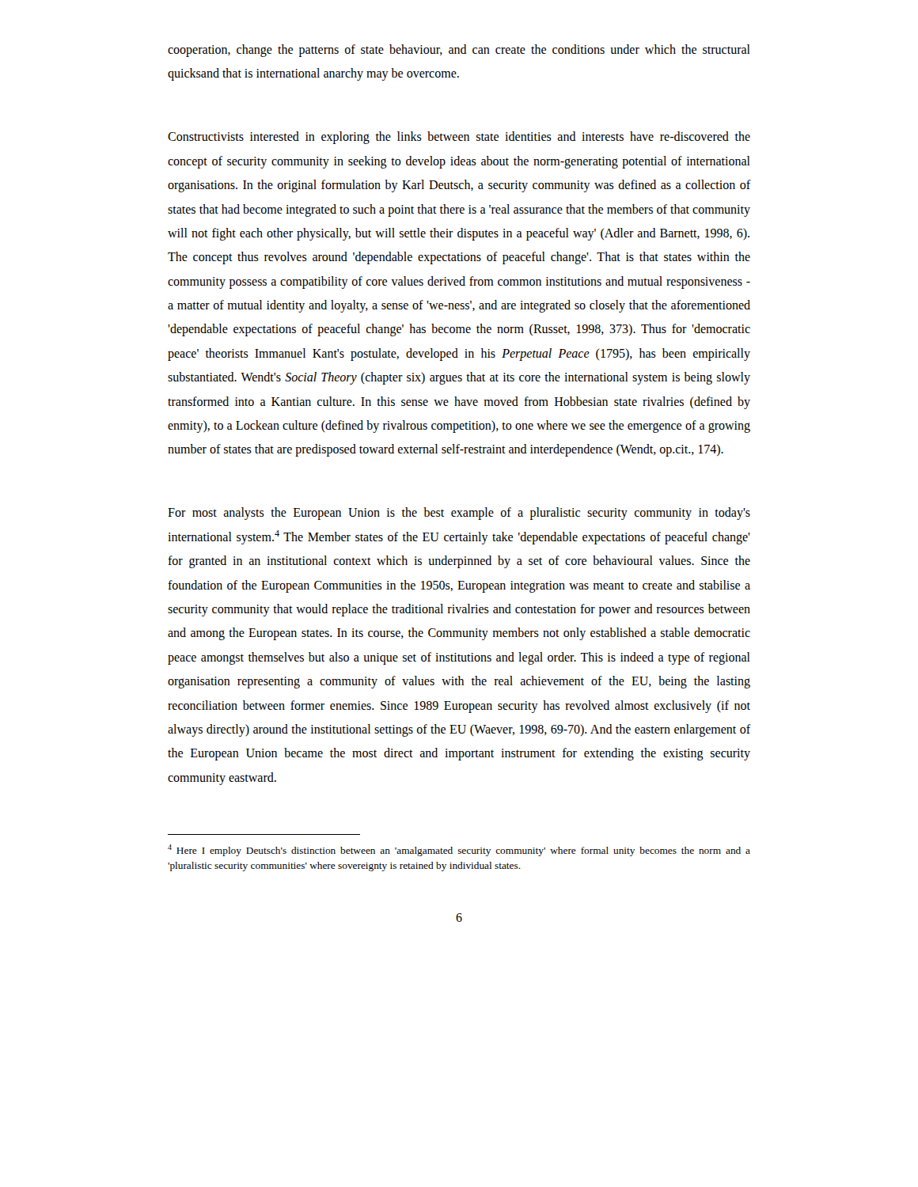cooperation, change the patterns of state behaviour, and can create the conditions under which the structural quicksand that is international anarchy may be overcome.
Constructivists interested in exploring the links between state identities and interests have re-discovered the concept of security community in seeking to develop ideas about the norm-generating potential of international organisations. In the original formulation by Karl Deutsch, a security community was defined as a collection of states that had become integrated to such a point that there is a 'real assurance that the members of that community will not fight each other physically, but will settle their disputes in a peaceful way' (Adler and Barnett, 1998, 6). The concept thus revolves around 'dependable expectations of peaceful change'. That is that states within the community possess a compatibility of core values derived from common institutions and mutual responsiveness - a matter of mutual identity and loyalty, a sense of 'we-ness', and are integrated so closely that the aforementioned 'dependable expectations of peaceful change' has become the norm (Russet, 1998, 373). Thus for 'democratic peace' theorists Immanuel Kant's postulate, developed in his Perpetual Peace (1795), has been empirically substantiated. Wendt's Social Theory (chapter six) argues that at its core the international system is being slowly transformed into a Kantian culture. In this sense we have moved from Hobbesian state rivalries (defined by enmity), to a Lockean culture (defined by rivalrous competition), to one where we see the emergence of a growing number of states that are predisposed toward external self-restraint and interdependence (Wendt, op.cit., 174).
For most analysts the European Union is the best example of a pluralistic security community in today's international system.4 The Member states of the EU certainly take 'dependable expectations of peaceful change' for granted in an institutional context which is underpinned by a set of core behavioural values. Since the foundation of the European Communities in the 1950s, European integration was meant to create and stabilise a security community that would replace the traditional rivalries and contestation for power and resources between and among the European states. In its course, the Community members not only established a stable democratic peace amongst themselves but also a unique set of institutions and legal order. This is indeed a type of regional organisation representing a community of values with the real achievement of the EU, being the lasting reconciliation between former enemies. Since 1989 European security has revolved almost exclusively (if not always directly) around the institutional settings of the EU (Waever, 1998, 69-70). And the eastern enlargement of the European Union became the most direct and important instrument for extending the existing security community eastward.
4 Here I employ Deutsch's distinction between an 'amalgamated security community' where formal unity becomes the norm and a 'pluralistic security communities' where sovereignty is retained by individual states.
6